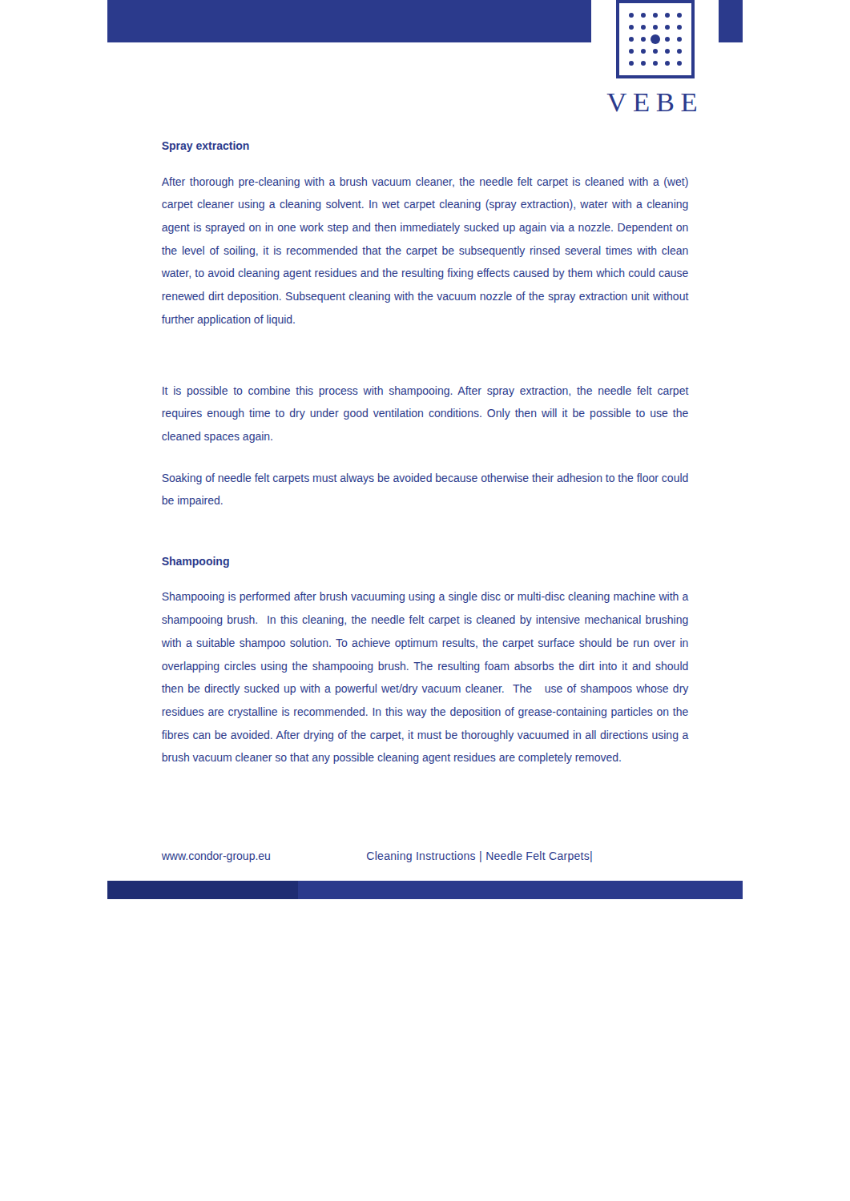VEBE
Spray extraction
After thorough pre-cleaning with a brush vacuum cleaner, the needle felt carpet is cleaned with a (wet) carpet cleaner using a cleaning solvent. In wet carpet cleaning (spray extraction), water with a cleaning agent is sprayed on in one work step and then immediately sucked up again via a nozzle. Dependent on the level of soiling, it is recommended that the carpet be subsequently rinsed several times with clean water, to avoid cleaning agent residues and the resulting fixing effects caused by them which could cause renewed dirt deposition. Subsequent cleaning with the vacuum nozzle of the spray extraction unit without further application of liquid.
It is possible to combine this process with shampooing. After spray extraction, the needle felt carpet requires enough time to dry under good ventilation conditions. Only then will it be possible to use the cleaned spaces again.
Soaking of needle felt carpets must always be avoided because otherwise their adhesion to the floor could be impaired.
Shampooing
Shampooing is performed after brush vacuuming using a single disc or multi-disc cleaning machine with a shampooing brush. In this cleaning, the needle felt carpet is cleaned by intensive mechanical brushing with a suitable shampoo solution. To achieve optimum results, the carpet surface should be run over in overlapping circles using the shampooing brush. The resulting foam absorbs the dirt into it and should then be directly sucked up with a powerful wet/dry vacuum cleaner. The use of shampoos whose dry residues are crystalline is recommended. In this way the deposition of grease-containing particles on the fibres can be avoided. After drying of the carpet, it must be thoroughly vacuumed in all directions using a brush vacuum cleaner so that any possible cleaning agent residues are completely removed.
www.condor-group.eu
Cleaning Instructions | Needle Felt Carpets|